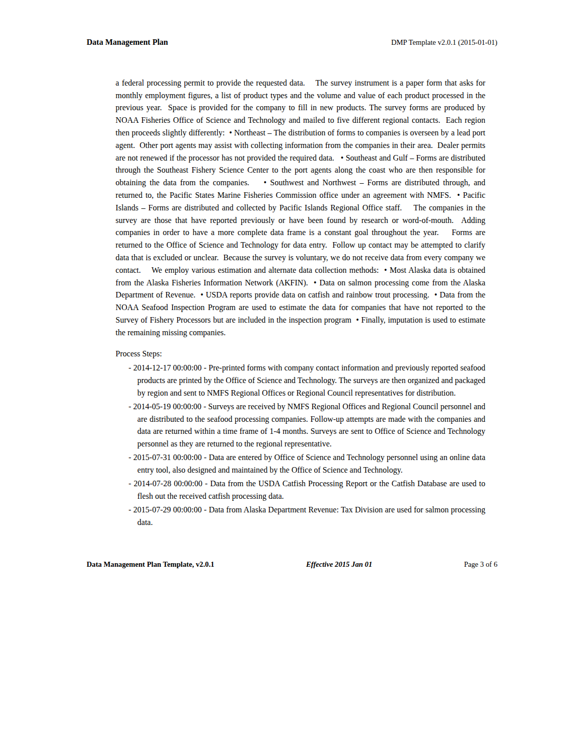Data Management Plan DMP Template v2.0.1 (2015-01-01)
a federal processing permit to provide the requested data. The survey instrument is a paper form that asks for monthly employment figures, a list of product types and the volume and value of each product processed in the previous year. Space is provided for the company to fill in new products. The survey forms are produced by NOAA Fisheries Office of Science and Technology and mailed to five different regional contacts. Each region then proceeds slightly differently: • Northeast – The distribution of forms to companies is overseen by a lead port agent. Other port agents may assist with collecting information from the companies in their area. Dealer permits are not renewed if the processor has not provided the required data. • Southeast and Gulf – Forms are distributed through the Southeast Fishery Science Center to the port agents along the coast who are then responsible for obtaining the data from the companies. • Southwest and Northwest – Forms are distributed through, and returned to, the Pacific States Marine Fisheries Commission office under an agreement with NMFS. • Pacific Islands – Forms are distributed and collected by Pacific Islands Regional Office staff. The companies in the survey are those that have reported previously or have been found by research or word-of-mouth. Adding companies in order to have a more complete data frame is a constant goal throughout the year. Forms are returned to the Office of Science and Technology for data entry. Follow up contact may be attempted to clarify data that is excluded or unclear. Because the survey is voluntary, we do not receive data from every company we contact. We employ various estimation and alternate data collection methods: • Most Alaska data is obtained from the Alaska Fisheries Information Network (AKFIN). • Data on salmon processing come from the Alaska Department of Revenue. • USDA reports provide data on catfish and rainbow trout processing. • Data from the NOAA Seafood Inspection Program are used to estimate the data for companies that have not reported to the Survey of Fishery Processors but are included in the inspection program • Finally, imputation is used to estimate the remaining missing companies.
Process Steps:
- 2014-12-17 00:00:00 - Pre-printed forms with company contact information and previously reported seafood products are printed by the Office of Science and Technology. The surveys are then organized and packaged by region and sent to NMFS Regional Offices or Regional Council representatives for distribution.
- 2014-05-19 00:00:00 - Surveys are received by NMFS Regional Offices and Regional Council personnel and are distributed to the seafood processing companies. Follow-up attempts are made with the companies and data are returned within a time frame of 1-4 months. Surveys are sent to Office of Science and Technology personnel as they are returned to the regional representative.
- 2015-07-31 00:00:00 - Data are entered by Office of Science and Technology personnel using an online data entry tool, also designed and maintained by the Office of Science and Technology.
- 2014-07-28 00:00:00 - Data from the USDA Catfish Processing Report or the Catfish Database are used to flesh out the received catfish processing data.
- 2015-07-29 00:00:00 - Data from Alaska Department Revenue: Tax Division are used for salmon processing data.
Data Management Plan Template, v2.0.1 Effective 2015 Jan 01 Page 3 of 6